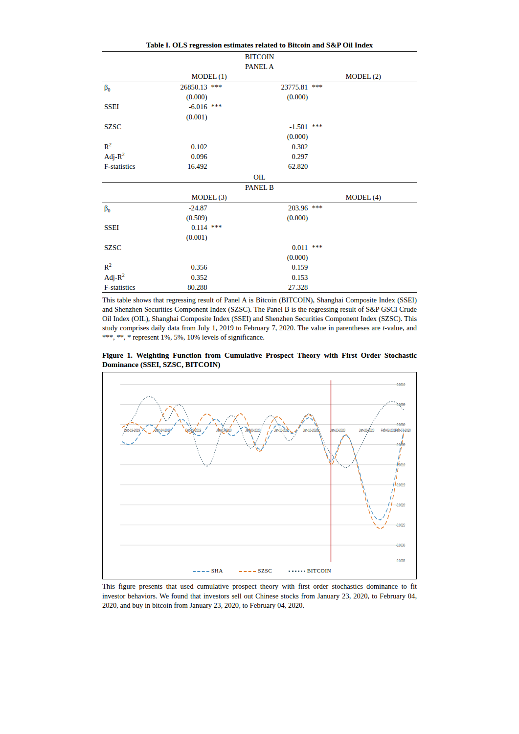Table I. OLS regression estimates related to Bitcoin and S&P Oil Index
| BITCOIN |
| PANEL A |
| | MODEL (1) | | MODEL (2) |
| β 0 | 26850.13 | *** | 23775.81 | *** | |
| | (0.000) | | (0.000) | | |
| SSEI | -6.016 | *** | | | |
| | (0.001) | | | | |
| SZSC | | | -1.501 | *** | |
| | | | (0.000) | | |
| R 2 | 0.102 | | 0.302 | | |
| Adj-R 2 | 0.096 | | 0.297 | | |
| F-statistics | 16.492 | | 62.820 | | |
| OIL |
| PANEL B |
| | MODEL (3) | | MODEL (4) |
| β 0 | -24.87 | | 203.96 | *** | |
| | (0.509) | | (0.000) | | |
| SSEI | 0.114 | *** | | | |
| | (0.001) | | | | |
| SZSC | | | 0.011 | *** | |
| | | | (0.000) | | |
| R 2 | 0.356 | | 0.159 | | |
| Adj-R 2 | 0.352 | | 0.153 | | |
| F-statistics | 80.288 | | 27.328 | | |
This table shows that regressing result of Panel A is Bitcoin (BITCOIN), Shanghai Composite Index (SSEI) and Shenzhen Securities Component Index (SZSC). The Panel B is the regressing result of S&P GSCI Crude Oil Index (OIL), Shanghai Composite Index (SSEI) and Shenzhen Securities Component Index (SZSC). This study comprises daily data from July 1, 2019 to February 7, 2020. The value in parentheses are t-value, and ***, **, * represent 1%, 5%, 10% levels of significance.
Figure 1. Weighting Function from Cumulative Prospect Theory with First Order Stochastic Dominance (SSEI, SZSC, BITCOIN)
0.0010 0.0005 0.0000 -0.0005 -0.0010 -0.0015 -0.0020 -0.0025 -0.0030 -0.0035 Dec-19-2019 Dec-24-2019 Dec-29-2019 Jan-03-2020 Jan-08-2020 Jan-13-2020 Jan-18-2020 Jan-23-2020 Jan-28-2020 Feb-02-2020 Feb-07-2020
SHA SZSC BITCOIN
This figure presents that used cumulative prospect theory with first order stochastics dominance to fit investor behaviors. We found that investors sell out Chinese stocks from January 23, 2020, to February 04, 2020, and buy in bitcoin from January 23, 2020, to February 04, 2020.